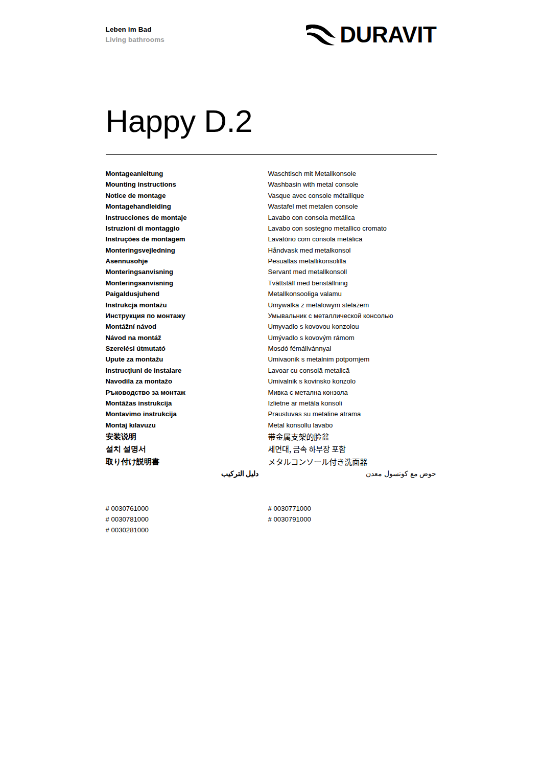Leben im Bad
Living bathrooms
DURAVIT
Happy D.2
| Montageanleitung | Waschtisch mit Metallkonsole |
| Mounting instructions | Washbasin with metal console |
| Notice de montage | Vasque avec console métallique |
| Montagehandleiding | Wastafel met metalen console |
| Instrucciones de montaje | Lavabo con consola metálica |
| Istruzioni di montaggio | Lavabo con sostegno metallico cromato |
| Instruções de montagem | Lavatório com consola metálica |
| Monteringsvejledning | Håndvask med metalkonsol |
| Asennusohje | Pesuallas metallikonsolilla |
| Monteringsanvisning | Servant med metallkonsoll |
| Monteringsanvisning | Tvättställ med benställning |
| Paigaldusjuhend | Metallkonsooliga valamu |
| Instrukcja montażu | Umywalka z metalowym stelażem |
| Инструкция по монтажу | Умывальник с металлической консолью |
| Montážní návod | Umyvadlo s kovovou konzolou |
| Návod na montáž | Umývadlo s kovovým rámom |
| Szerelési útmutató | Mosdó fémállvánnyal |
| Upute za montažu | Umivaonik s metalnim potpornjem |
| Instrucţiuni de instalare | Lavoar cu consolă metalică |
| Navodila za montažo | Umivalnik s kovinsko konzolo |
| Ръководство за монтаж | Мивка с метална конзола |
| Montāžas instrukcija | Izlietne ar metāla konsoli |
| Montavimo instrukcija | Praustuvas su metaline atrama |
| Montaj kılavuzu | Metal konsollu lavabo |
| 安装说明 | 带金属支架的脸盆 |
| 설치 설명서 | 세면대, 금속 하부장 포함 |
| 取り付け説明書 | メタルコンソール付き洗面器 |
| دليل التركيب | حوض مع كونسول معدن |
| # 0030761000 | # 0030771000 |
| # 0030781000 | # 0030791000 |
| # 0030281000 | |